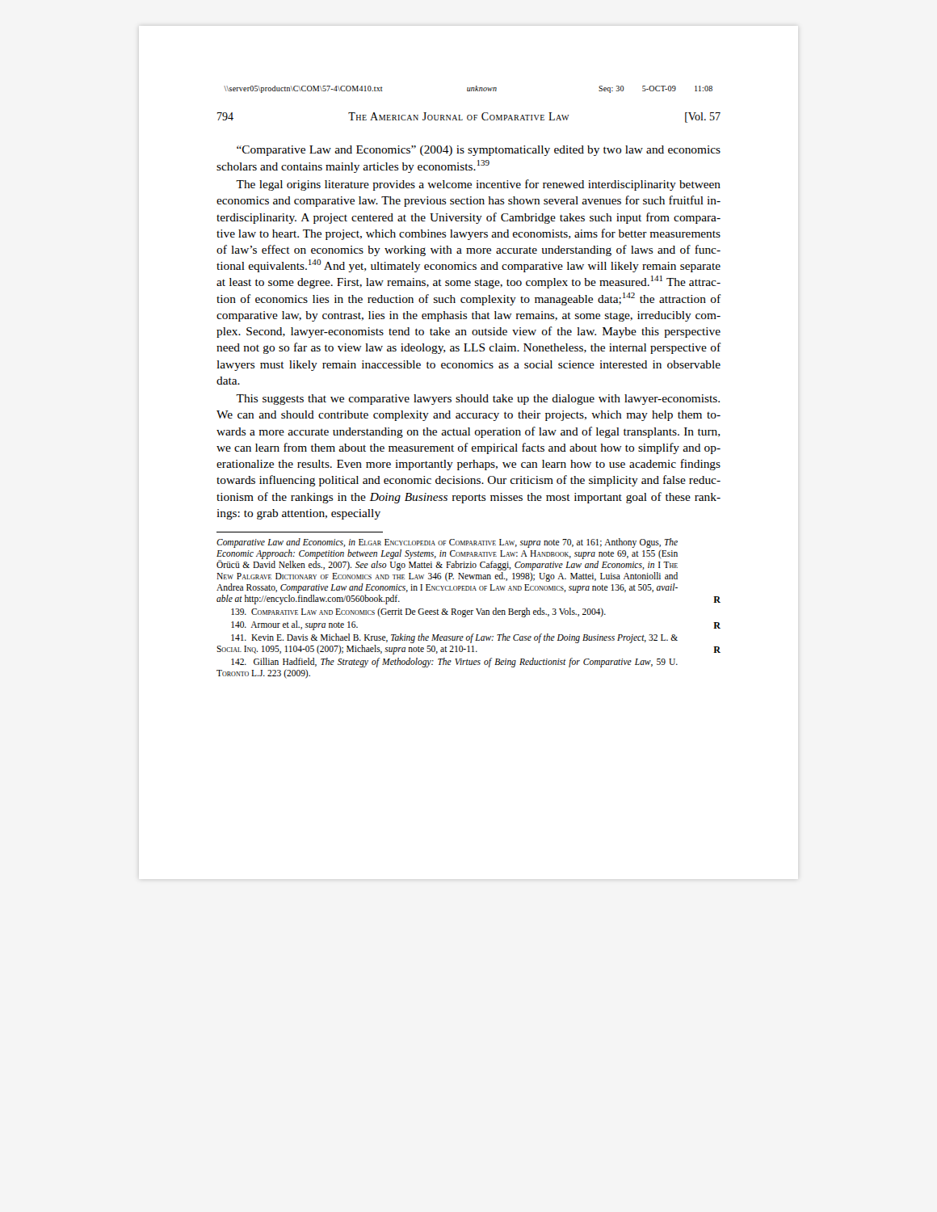\\server05\productn\C\COM\57-4\COM410.txt unknown Seq: 30 5-OCT-09 11:08
794 The American Journal of Comparative Law [Vol. 57
“Comparative Law and Economics” (2004) is symptomatically edited by two law and economics scholars and contains mainly articles by economists.139
The legal origins literature provides a welcome incentive for renewed interdisciplinarity between economics and comparative law. The previous section has shown several avenues for such fruitful interdisciplinarity. A project centered at the University of Cambridge takes such input from comparative law to heart. The project, which combines lawyers and economists, aims for better measurements of law’s effect on economics by working with a more accurate understanding of laws and of functional equivalents.140 And yet, ultimately economics and comparative law will likely remain separate at least to some degree. First, law remains, at some stage, too complex to be measured.141 The attraction of economics lies in the reduction of such complexity to manageable data;142 the attraction of comparative law, by contrast, lies in the emphasis that law remains, at some stage, irreducibly complex. Second, lawyer-economists tend to take an outside view of the law. Maybe this perspective need not go so far as to view law as ideology, as LLS claim. Nonetheless, the internal perspective of lawyers must likely remain inaccessible to economics as a social science interested in observable data.
This suggests that we comparative lawyers should take up the dialogue with lawyer-economists. We can and should contribute complexity and accuracy to their projects, which may help them towards a more accurate understanding on the actual operation of law and of legal transplants. In turn, we can learn from them about the measurement of empirical facts and about how to simplify and operationalize the results. Even more importantly perhaps, we can learn how to use academic findings towards influencing political and economic decisions. Our criticism of the simplicity and false reductionism of the rankings in the Doing Business reports misses the most important goal of these rankings: to grab attention, especially
Comparative Law and Economics, in Elgar Encyclopedia of Comparative Law, supra note 70, at 161; Anthony Ogus, The Economic Approach: Competition between Legal Systems, in Comparative Law: A Handbook, supra note 69, at 155 (Esin Örücü & David Nelken eds., 2007). See also Ugo Mattei & Fabrizio Cafaggi, Comparative Law and Economics, in I The New Palgrave Dictionary of Economics and the Law 346 (P. Newman ed., 1998); Ugo A. Mattei, Luisa Antoniolli and Andrea Rossato, Comparative Law and Economics, in I Encyclopedia of Law and Economics, supra note 136, at 505, available at http://encyclo.findlaw.com/0560book.pdf.R
139. Comparative Law and Economics (Gerrit De Geest & Roger Van den Bergh eds., 3 Vols., 2004).
140. Armour et al., supra note 16.R
141. Kevin E. Davis & Michael B. Kruse, Taking the Measure of Law: The Case of the Doing Business Project, 32 L. & Social Inq. 1095, 1104-05 (2007); Michaels, supra note 50, at 210-11.R
142. Gillian Hadfield, The Strategy of Methodology: The Virtues of Being Reductionist for Comparative Law, 59 U. Toronto L.J. 223 (2009).